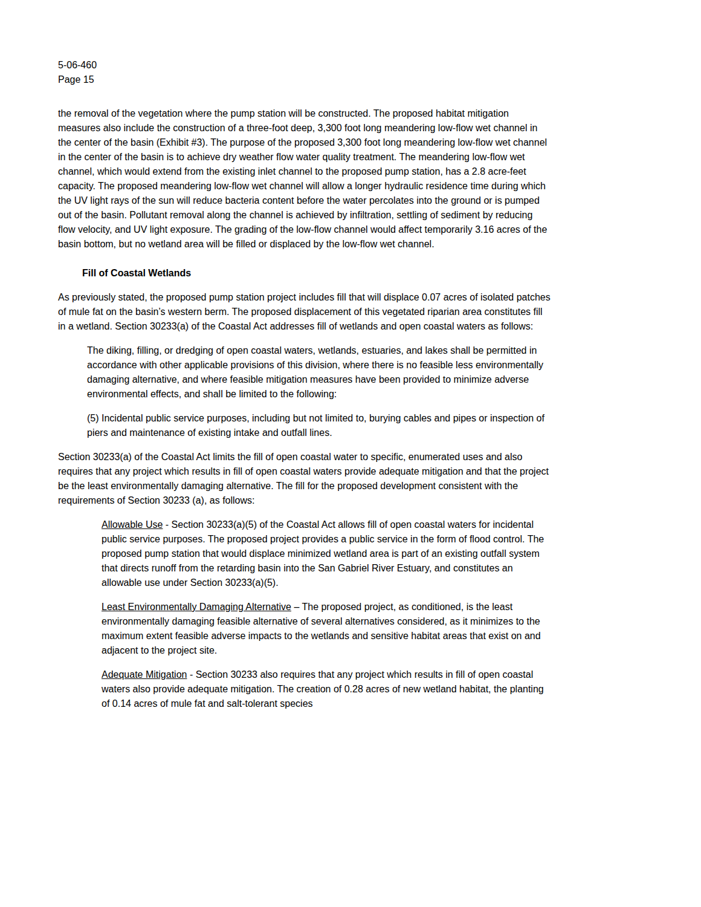5-06-460
Page 15
the removal of the vegetation where the pump station will be constructed. The proposed habitat mitigation measures also include the construction of a three-foot deep, 3,300 foot long meandering low-flow wet channel in the center of the basin (Exhibit #3). The purpose of the proposed 3,300 foot long meandering low-flow wet channel in the center of the basin is to achieve dry weather flow water quality treatment. The meandering low-flow wet channel, which would extend from the existing inlet channel to the proposed pump station, has a 2.8 acre-feet capacity. The proposed meandering low-flow wet channel will allow a longer hydraulic residence time during which the UV light rays of the sun will reduce bacteria content before the water percolates into the ground or is pumped out of the basin. Pollutant removal along the channel is achieved by infiltration, settling of sediment by reducing flow velocity, and UV light exposure. The grading of the low-flow channel would affect temporarily 3.16 acres of the basin bottom, but no wetland area will be filled or displaced by the low-flow wet channel.
Fill of Coastal Wetlands
As previously stated, the proposed pump station project includes fill that will displace 0.07 acres of isolated patches of mule fat on the basin’s western berm. The proposed displacement of this vegetated riparian area constitutes fill in a wetland. Section 30233(a) of the Coastal Act addresses fill of wetlands and open coastal waters as follows:
The diking, filling, or dredging of open coastal waters, wetlands, estuaries, and lakes shall be permitted in accordance with other applicable provisions of this division, where there is no feasible less environmentally damaging alternative, and where feasible mitigation measures have been provided to minimize adverse environmental effects, and shall be limited to the following:
(5) Incidental public service purposes, including but not limited to, burying cables and pipes or inspection of piers and maintenance of existing intake and outfall lines.
Section 30233(a) of the Coastal Act limits the fill of open coastal water to specific, enumerated uses and also requires that any project which results in fill of open coastal waters provide adequate mitigation and that the project be the least environmentally damaging alternative. The fill for the proposed development consistent with the requirements of Section 30233 (a), as follows:
Allowable Use - Section 30233(a)(5) of the Coastal Act allows fill of open coastal waters for incidental public service purposes. The proposed project provides a public service in the form of flood control. The proposed pump station that would displace minimized wetland area is part of an existing outfall system that directs runoff from the retarding basin into the San Gabriel River Estuary, and constitutes an allowable use under Section 30233(a)(5).
Least Environmentally Damaging Alternative – The proposed project, as conditioned, is the least environmentally damaging feasible alternative of several alternatives considered, as it minimizes to the maximum extent feasible adverse impacts to the wetlands and sensitive habitat areas that exist on and adjacent to the project site.
Adequate Mitigation - Section 30233 also requires that any project which results in fill of open coastal waters also provide adequate mitigation. The creation of 0.28 acres of new wetland habitat, the planting of 0.14 acres of mule fat and salt-tolerant species